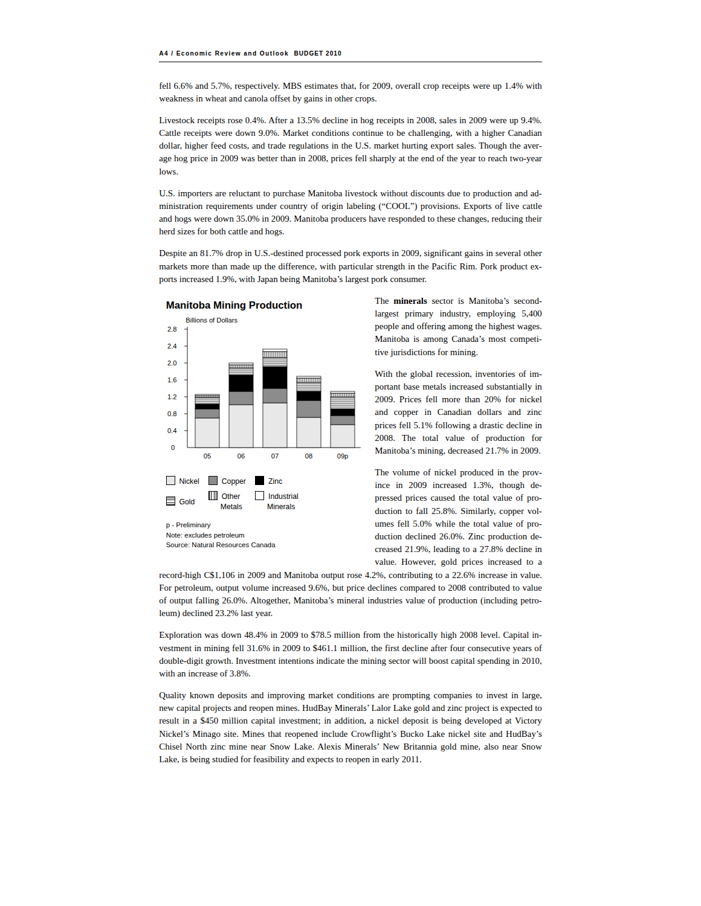A4 / Economic Review and Outlook BUDGET 2010
fell 6.6% and 5.7%, respectively. MBS estimates that, for 2009, overall crop receipts were up 1.4% with weakness in wheat and canola offset by gains in other crops.
Livestock receipts rose 0.4%. After a 13.5% decline in hog receipts in 2008, sales in 2009 were up 9.4%. Cattle receipts were down 9.0%. Market conditions continue to be challenging, with a higher Canadian dollar, higher feed costs, and trade regulations in the U.S. market hurting export sales. Though the average hog price in 2009 was better than in 2008, prices fell sharply at the end of the year to reach two-year lows.
U.S. importers are reluctant to purchase Manitoba livestock without discounts due to production and administration requirements under country of origin labeling (“COOL”) provisions. Exports of live cattle and hogs were down 35.0% in 2009. Manitoba producers have responded to these changes, reducing their herd sizes for both cattle and hogs.
Despite an 81.7% drop in U.S.-destined processed pork exports in 2009, significant gains in several other markets more than made up the difference, with particular strength in the Pacific Rim. Pork product exports increased 1.9%, with Japan being Manitoba’s largest pork consumer.
Manitoba Mining Production
Billions of Dollars
2.8 2.4 2.0 1.6 1.2 0.8 0.4 0 05 06 07 08 09p
| Nickel | Copper | Zinc |
| Gold | Other Metals | Industrial Minerals |
p - Preliminary
Note: excludes petroleum
Source: Natural Resources Canada
The minerals sector is Manitoba’s second-largest primary industry, employing 5,400 people and offering among the highest wages. Manitoba is among Canada’s most competitive jurisdictions for mining.
With the global recession, inventories of important base metals increased substantially in 2009. Prices fell more than 20% for nickel and copper in Canadian dollars and zinc prices fell 5.1% following a drastic decline in 2008. The total value of production for Manitoba’s mining, decreased 21.7% in 2009.
The volume of nickel produced in the province in 2009 increased 1.3%, though depressed prices caused the total value of production to fall 25.8%. Similarly, copper volumes fell 5.0% while the total value of production declined 26.0%. Zinc production decreased 21.9%, leading to a 27.8% decline in value. However, gold prices increased to a record-high C$1,106 in 2009 and Manitoba output rose 4.2%, contributing to a 22.6% increase in value. For petroleum, output volume increased 9.6%, but price declines compared to 2008 contributed to value of output falling 26.0%. Altogether, Manitoba’s mineral industries value of production (including petroleum) declined 23.2% last year.
Exploration was down 48.4% in 2009 to $78.5 million from the historically high 2008 level. Capital investment in mining fell 31.6% in 2009 to $461.1 million, the first decline after four consecutive years of double-digit growth. Investment intentions indicate the mining sector will boost capital spending in 2010, with an increase of 3.8%.
Quality known deposits and improving market conditions are prompting companies to invest in large, new capital projects and reopen mines. HudBay Minerals’ Lalor Lake gold and zinc project is expected to result in a $450 million capital investment; in addition, a nickel deposit is being developed at Victory Nickel’s Minago site. Mines that reopened include Crowflight’s Bucko Lake nickel site and HudBay’s Chisel North zinc mine near Snow Lake. Alexis Minerals’ New Britannia gold mine, also near Snow Lake, is being studied for feasibility and expects to reopen in early 2011.